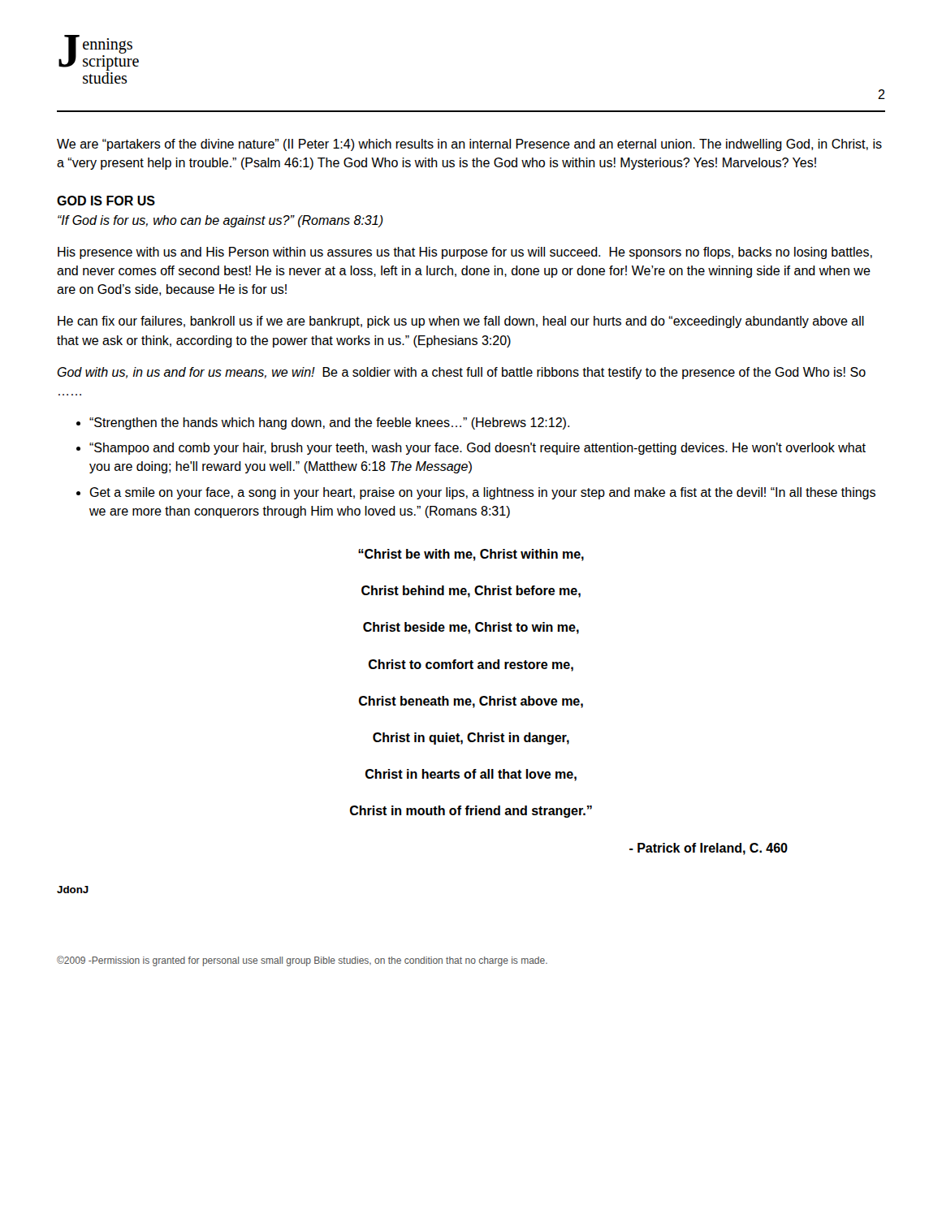J ennings
scripture
studies
2
We are “partakers of the divine nature” (II Peter 1:4) which results in an internal Presence and an eternal union. The indwelling God, in Christ, is a “very present help in trouble.” (Psalm 46:1) The God Who is with us is the God who is within us! Mysterious? Yes! Marvelous? Yes!
God is for us
“If God is for us, who can be against us?” (Romans 8:31)
His presence with us and His Person within us assures us that His purpose for us will succeed. He sponsors no flops, backs no losing battles, and never comes off second best! He is never at a loss, left in a lurch, done in, done up or done for! We’re on the winning side if and when we are on God’s side, because He is for us!
He can fix our failures, bankroll us if we are bankrupt, pick us up when we fall down, heal our hurts and do “exceedingly abundantly above all that we ask or think, according to the power that works in us.” (Ephesians 3:20)
God with us, in us and for us means, we win! Be a soldier with a chest full of battle ribbons that testify to the presence of the God Who is! So ……
“Strengthen the hands which hang down, and the feeble knees…” (Hebrews 12:12).
“Shampoo and comb your hair, brush your teeth, wash your face. God doesn't require attention-getting devices. He won't overlook what you are doing; he'll reward you well.” (Matthew 6:18 The Message)
Get a smile on your face, a song in your heart, praise on your lips, a lightness in your step and make a fist at the devil! “In all these things we are more than conquerors through Him who loved us.” (Romans 8:31)
“Christ be with me, Christ within me,
Christ behind me, Christ before me,
Christ beside me, Christ to win me,
Christ to comfort and restore me,
Christ beneath me, Christ above me,
Christ in quiet, Christ in danger,
Christ in hearts of all that love me,
Christ in mouth of friend and stranger.”
- Patrick of Ireland, C. 460
JdonJ
©2009 -Permission is granted for personal use small group Bible studies, on the condition that no charge is made.